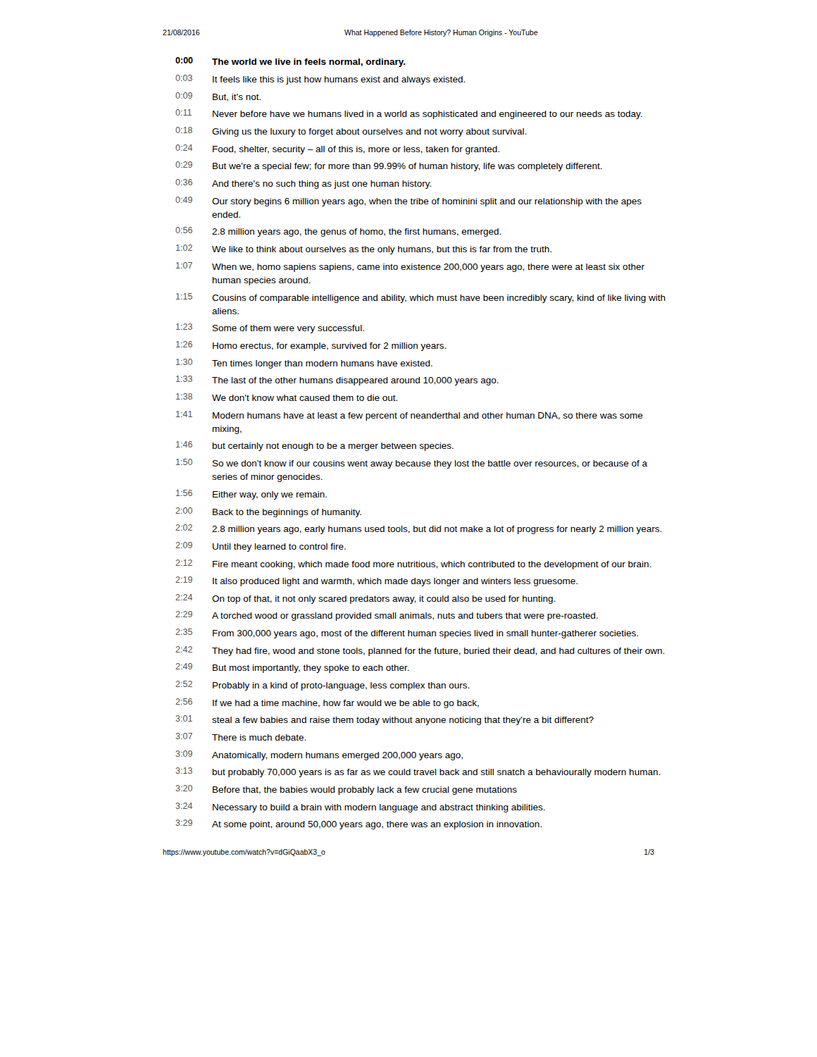21/08/2016
What Happened Before History? Human Origins - YouTube
| 0:00 | The world we live in feels normal, ordinary. |
| 0:03 | It feels like this is just how humans exist and always existed. |
| 0:09 | But, it's not. |
| 0:11 | Never before have we humans lived in a world as sophisticated and engineered to our needs as today. |
| 0:18 | Giving us the luxury to forget about ourselves and not worry about survival. |
| 0:24 | Food, shelter, security – all of this is, more or less, taken for granted. |
| 0:29 | But we're a special few; for more than 99.99% of human history, life was completely different. |
| 0:36 | And there's no such thing as just one human history. |
| 0:49 | Our story begins 6 million years ago, when the tribe of hominini split and our relationship with the apes ended. |
| 0:56 | 2.8 million years ago, the genus of homo, the first humans, emerged. |
| 1:02 | We like to think about ourselves as the only humans, but this is far from the truth. |
| 1:07 | When we, homo sapiens sapiens, came into existence 200,000 years ago, there were at least six other human species around. |
| 1:15 | Cousins of comparable intelligence and ability, which must have been incredibly scary, kind of like living with aliens. |
| 1:23 | Some of them were very successful. |
| 1:26 | Homo erectus, for example, survived for 2 million years. |
| 1:30 | Ten times longer than modern humans have existed. |
| 1:33 | The last of the other humans disappeared around 10,000 years ago. |
| 1:38 | We don't know what caused them to die out. |
| 1:41 | Modern humans have at least a few percent of neanderthal and other human DNA, so there was some mixing, |
| 1:46 | but certainly not enough to be a merger between species. |
| 1:50 | So we don't know if our cousins went away because they lost the battle over resources, or because of a series of minor genocides. |
| 1:56 | Either way, only we remain. |
| 2:00 | Back to the beginnings of humanity. |
| 2:02 | 2.8 million years ago, early humans used tools, but did not make a lot of progress for nearly 2 million years. |
| 2:09 | Until they learned to control fire. |
| 2:12 | Fire meant cooking, which made food more nutritious, which contributed to the development of our brain. |
| 2:19 | It also produced light and warmth, which made days longer and winters less gruesome. |
| 2:24 | On top of that, it not only scared predators away, it could also be used for hunting. |
| 2:29 | A torched wood or grassland provided small animals, nuts and tubers that were pre-roasted. |
| 2:35 | From 300,000 years ago, most of the different human species lived in small hunter-gatherer societies. |
| 2:42 | They had fire, wood and stone tools, planned for the future, buried their dead, and had cultures of their own. |
| 2:49 | But most importantly, they spoke to each other. |
| 2:52 | Probably in a kind of proto-language, less complex than ours. |
| 2:56 | If we had a time machine, how far would we be able to go back, |
| 3:01 | steal a few babies and raise them today without anyone noticing that they're a bit different? |
| 3:07 | There is much debate. |
| 3:09 | Anatomically, modern humans emerged 200,000 years ago, |
| 3:13 | but probably 70,000 years is as far as we could travel back and still snatch a behaviourally modern human. |
| 3:20 | Before that, the babies would probably lack a few crucial gene mutations |
| 3:24 | Necessary to build a brain with modern language and abstract thinking abilities. |
| 3:29 | At some point, around 50,000 years ago, there was an explosion in innovation. |
https://www.youtube.com/watch?v=dGiQaabX3_o 1/3